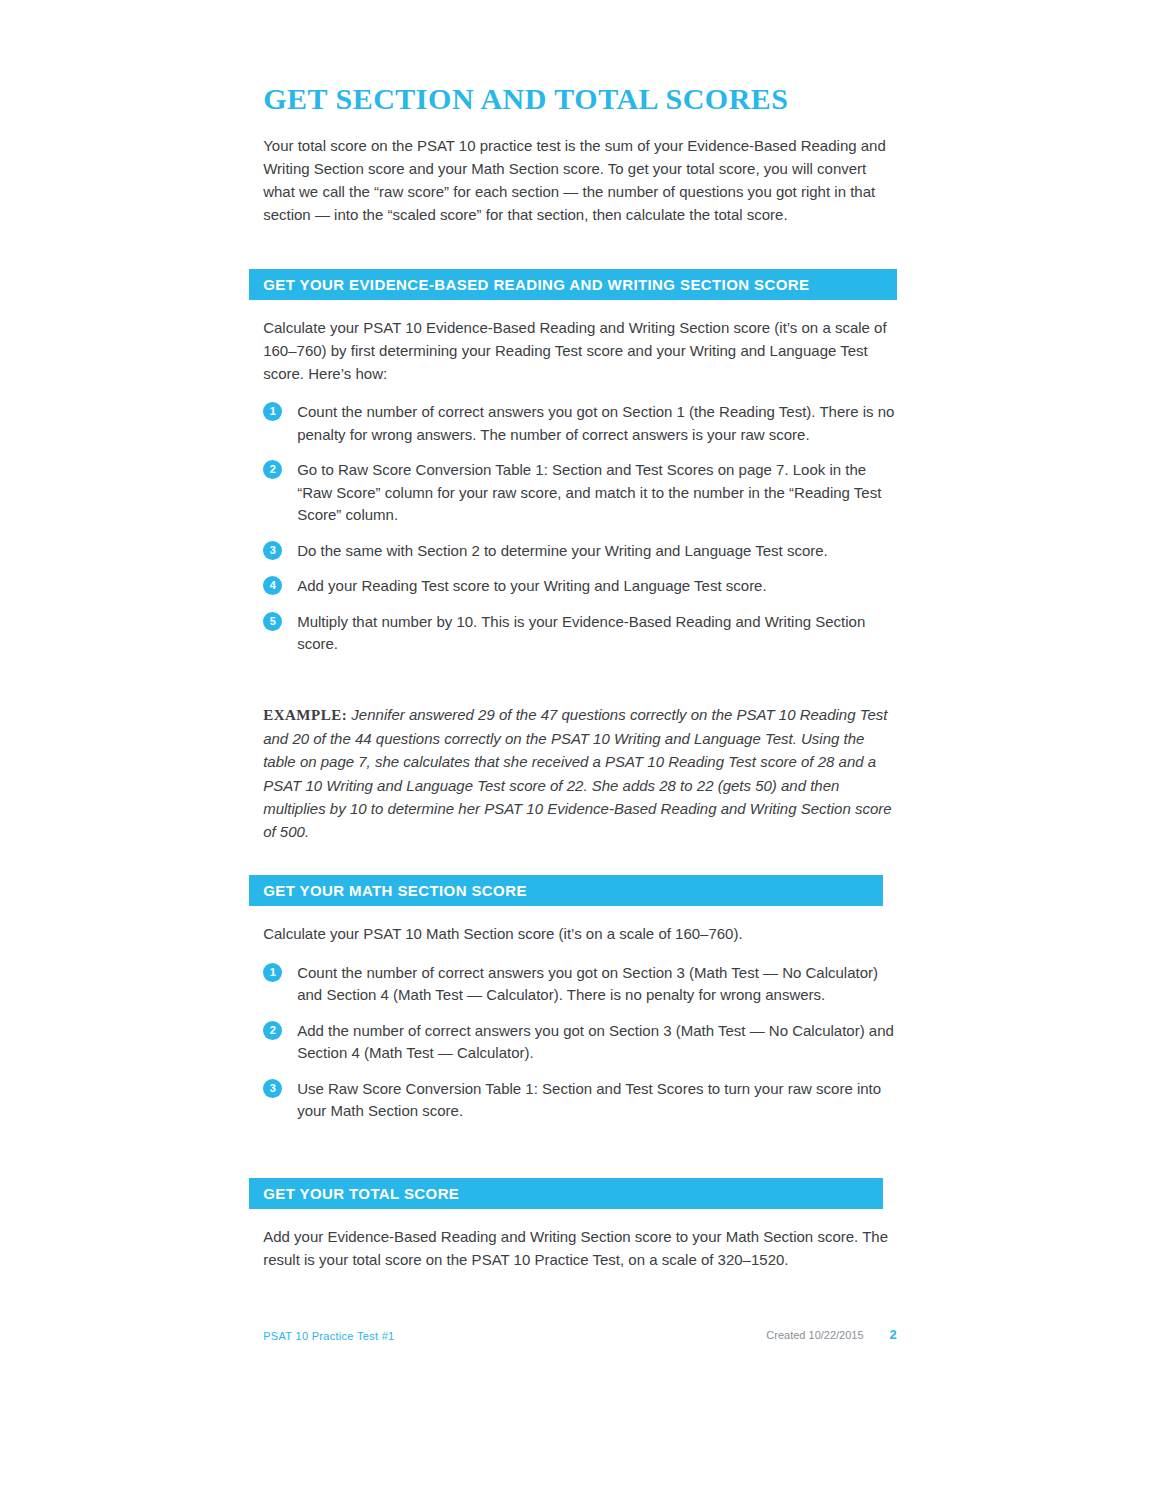GET SECTION AND TOTAL SCORES
Your total score on the PSAT 10 practice test is the sum of your Evidence-Based Reading and Writing Section score and your Math Section score. To get your total score, you will convert what we call the “raw score” for each section — the number of questions you got right in that section — into the “scaled score” for that section, then calculate the total score.
GET YOUR EVIDENCE-BASED READING AND WRITING SECTION SCORE
Calculate your PSAT 10 Evidence-Based Reading and Writing Section score (it’s on a scale of 160–760) by first determining your Reading Test score and your Writing and Language Test score. Here’s how:
Count the number of correct answers you got on Section 1 (the Reading Test). There is no penalty for wrong answers. The number of correct answers is your raw score.
Go to Raw Score Conversion Table 1: Section and Test Scores on page 7. Look in the “Raw Score” column for your raw score, and match it to the number in the “Reading Test Score” column.
Do the same with Section 2 to determine your Writing and Language Test score.
Add your Reading Test score to your Writing and Language Test score.
Multiply that number by 10. This is your Evidence-Based Reading and Writing Section score.
EXAMPLE: Jennifer answered 29 of the 47 questions correctly on the PSAT 10 Reading Test and 20 of the 44 questions correctly on the PSAT 10 Writing and Language Test. Using the table on page 7, she calculates that she received a PSAT 10 Reading Test score of 28 and a PSAT 10 Writing and Language Test score of 22. She adds 28 to 22 (gets 50) and then multiplies by 10 to determine her PSAT 10 Evidence-Based Reading and Writing Section score of 500.
GET YOUR MATH SECTION SCORE
Calculate your PSAT 10 Math Section score (it’s on a scale of 160–760).
Count the number of correct answers you got on Section 3 (Math Test — No Calculator) and Section 4 (Math Test — Calculator). There is no penalty for wrong answers.
Add the number of correct answers you got on Section 3 (Math Test — No Calculator) and Section 4 (Math Test — Calculator).
Use Raw Score Conversion Table 1: Section and Test Scores to turn your raw score into your Math Section score.
GET YOUR TOTAL SCORE
Add your Evidence-Based Reading and Writing Section score to your Math Section score. The result is your total score on the PSAT 10 Practice Test, on a scale of 320–1520.
PSAT 10 Practice Test #1
Created 10/22/2015 2